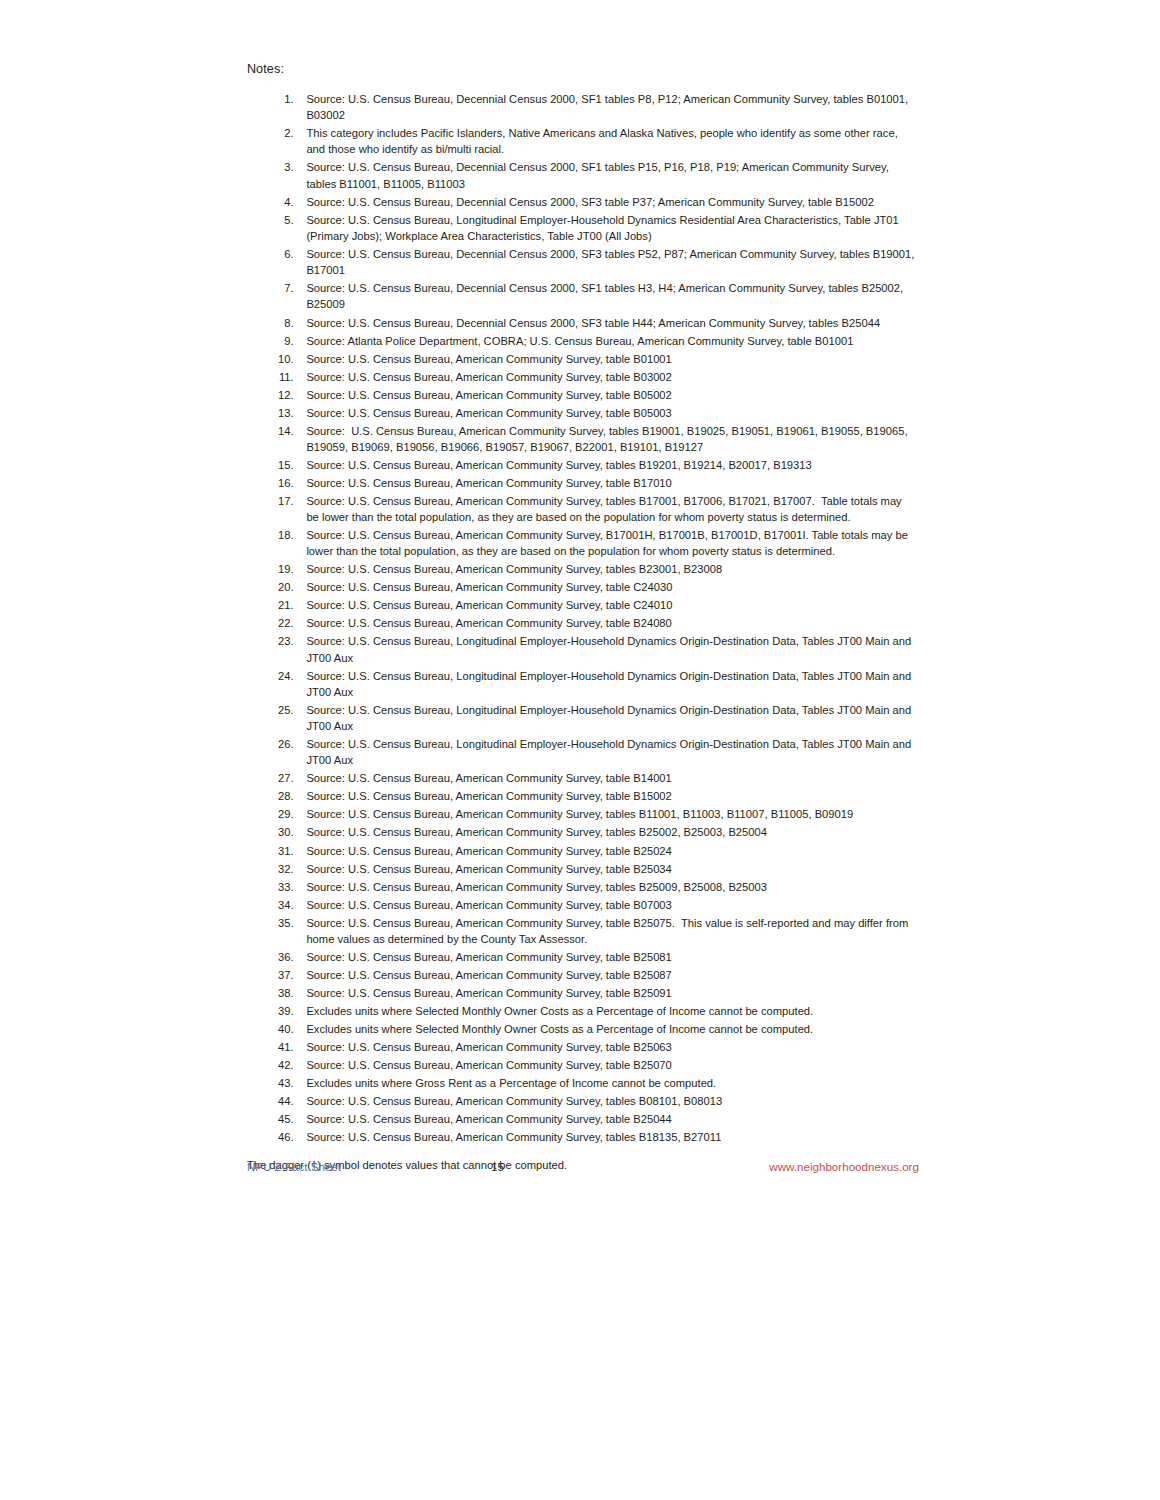Notes:
Source: U.S. Census Bureau, Decennial Census 2000, SF1 tables P8, P12; American Community Survey, tables B01001, B03002
This category includes Pacific Islanders, Native Americans and Alaska Natives, people who identify as some other race, and those who identify as bi/multi racial.
Source: U.S. Census Bureau, Decennial Census 2000, SF1 tables P15, P16, P18, P19; American Community Survey, tables B11001, B11005, B11003
Source: U.S. Census Bureau, Decennial Census 2000, SF3 table P37; American Community Survey, table B15002
Source: U.S. Census Bureau, Longitudinal Employer-Household Dynamics Residential Area Characteristics, Table JT01 (Primary Jobs); Workplace Area Characteristics, Table JT00 (All Jobs)
Source: U.S. Census Bureau, Decennial Census 2000, SF3 tables P52, P87; American Community Survey, tables B19001, B17001
Source: U.S. Census Bureau, Decennial Census 2000, SF1 tables H3, H4; American Community Survey, tables B25002, B25009
Source: U.S. Census Bureau, Decennial Census 2000, SF3 table H44; American Community Survey, tables B25044
Source: Atlanta Police Department, COBRA; U.S. Census Bureau, American Community Survey, table B01001
Source: U.S. Census Bureau, American Community Survey, table B01001
Source: U.S. Census Bureau, American Community Survey, table B03002
Source: U.S. Census Bureau, American Community Survey, table B05002
Source: U.S. Census Bureau, American Community Survey, table B05003
Source: U.S. Census Bureau, American Community Survey, tables B19001, B19025, B19051, B19061, B19055, B19065, B19059, B19069, B19056, B19066, B19057, B19067, B22001, B19101, B19127
Source: U.S. Census Bureau, American Community Survey, tables B19201, B19214, B20017, B19313
Source: U.S. Census Bureau, American Community Survey, table B17010
Source: U.S. Census Bureau, American Community Survey, tables B17001, B17006, B17021, B17007. Table totals may be lower than the total population, as they are based on the population for whom poverty status is determined.
Source: U.S. Census Bureau, American Community Survey, B17001H, B17001B, B17001D, B17001I. Table totals may be lower than the total population, as they are based on the population for whom poverty status is determined.
Source: U.S. Census Bureau, American Community Survey, tables B23001, B23008
Source: U.S. Census Bureau, American Community Survey, table C24030
Source: U.S. Census Bureau, American Community Survey, table C24010
Source: U.S. Census Bureau, American Community Survey, table B24080
Source: U.S. Census Bureau, Longitudinal Employer-Household Dynamics Origin-Destination Data, Tables JT00 Main and JT00 Aux
Source: U.S. Census Bureau, Longitudinal Employer-Household Dynamics Origin-Destination Data, Tables JT00 Main and JT00 Aux
Source: U.S. Census Bureau, Longitudinal Employer-Household Dynamics Origin-Destination Data, Tables JT00 Main and JT00 Aux
Source: U.S. Census Bureau, Longitudinal Employer-Household Dynamics Origin-Destination Data, Tables JT00 Main and JT00 Aux
Source: U.S. Census Bureau, American Community Survey, table B14001
Source: U.S. Census Bureau, American Community Survey, table B15002
Source: U.S. Census Bureau, American Community Survey, tables B11001, B11003, B11007, B11005, B09019
Source: U.S. Census Bureau, American Community Survey, tables B25002, B25003, B25004
Source: U.S. Census Bureau, American Community Survey, table B25024
Source: U.S. Census Bureau, American Community Survey, table B25034
Source: U.S. Census Bureau, American Community Survey, tables B25009, B25008, B25003
Source: U.S. Census Bureau, American Community Survey, table B07003
Source: U.S. Census Bureau, American Community Survey, table B25075. This value is self-reported and may differ from home values as determined by the County Tax Assessor.
Source: U.S. Census Bureau, American Community Survey, table B25081
Source: U.S. Census Bureau, American Community Survey, table B25087
Source: U.S. Census Bureau, American Community Survey, table B25091
Excludes units where Selected Monthly Owner Costs as a Percentage of Income cannot be computed.
Excludes units where Selected Monthly Owner Costs as a Percentage of Income cannot be computed.
Source: U.S. Census Bureau, American Community Survey, table B25063
Source: U.S. Census Bureau, American Community Survey, table B25070
Excludes units where Gross Rent as a Percentage of Income cannot be computed.
Source: U.S. Census Bureau, American Community Survey, tables B08101, B08013
Source: U.S. Census Bureau, American Community Survey, table B25044
Source: U.S. Census Bureau, American Community Survey, tables B18135, B27011
The dagger (†) symbol denotes values that cannot be computed.
NPU Z Fact Sheet
15
www.neighborhoodnexus.org